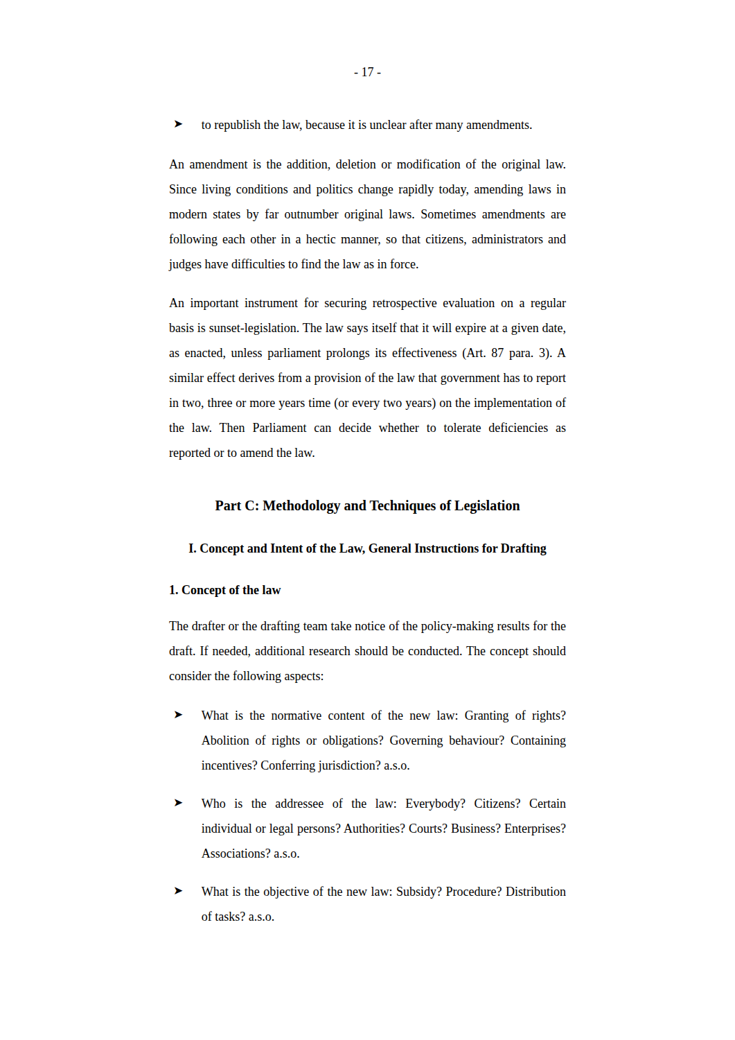- 17 -
to republish the law, because it is unclear after many amendments.
An amendment is the addition, deletion or modification of the original law. Since living conditions and politics change rapidly today, amending laws in modern states by far outnumber original laws. Sometimes amendments are following each other in a hectic manner, so that citizens, administrators and judges have difficulties to find the law as in force.
An important instrument for securing retrospective evaluation on a regular basis is sunset-legislation. The law says itself that it will expire at a given date, as enacted, unless parliament prolongs its effectiveness (Art. 87 para. 3). A similar effect derives from a provision of the law that government has to report in two, three or more years time (or every two years) on the implementation of the law. Then Parliament can decide whether to tolerate deficiencies as reported or to amend the law.
Part C: Methodology and Techniques of Legislation
I. Concept and Intent of the Law, General Instructions for Drafting
1. Concept of the law
The drafter or the drafting team take notice of the policy-making results for the draft. If needed, additional research should be conducted. The concept should consider the following aspects:
What is the normative content of the new law: Granting of rights? Abolition of rights or obligations? Governing behaviour? Containing incentives? Conferring jurisdiction? a.s.o.
Who is the addressee of the law: Everybody? Citizens? Certain individual or legal persons? Authorities? Courts? Business? Enterprises? Associations? a.s.o.
What is the objective of the new law: Subsidy? Procedure? Distribution of tasks? a.s.o.